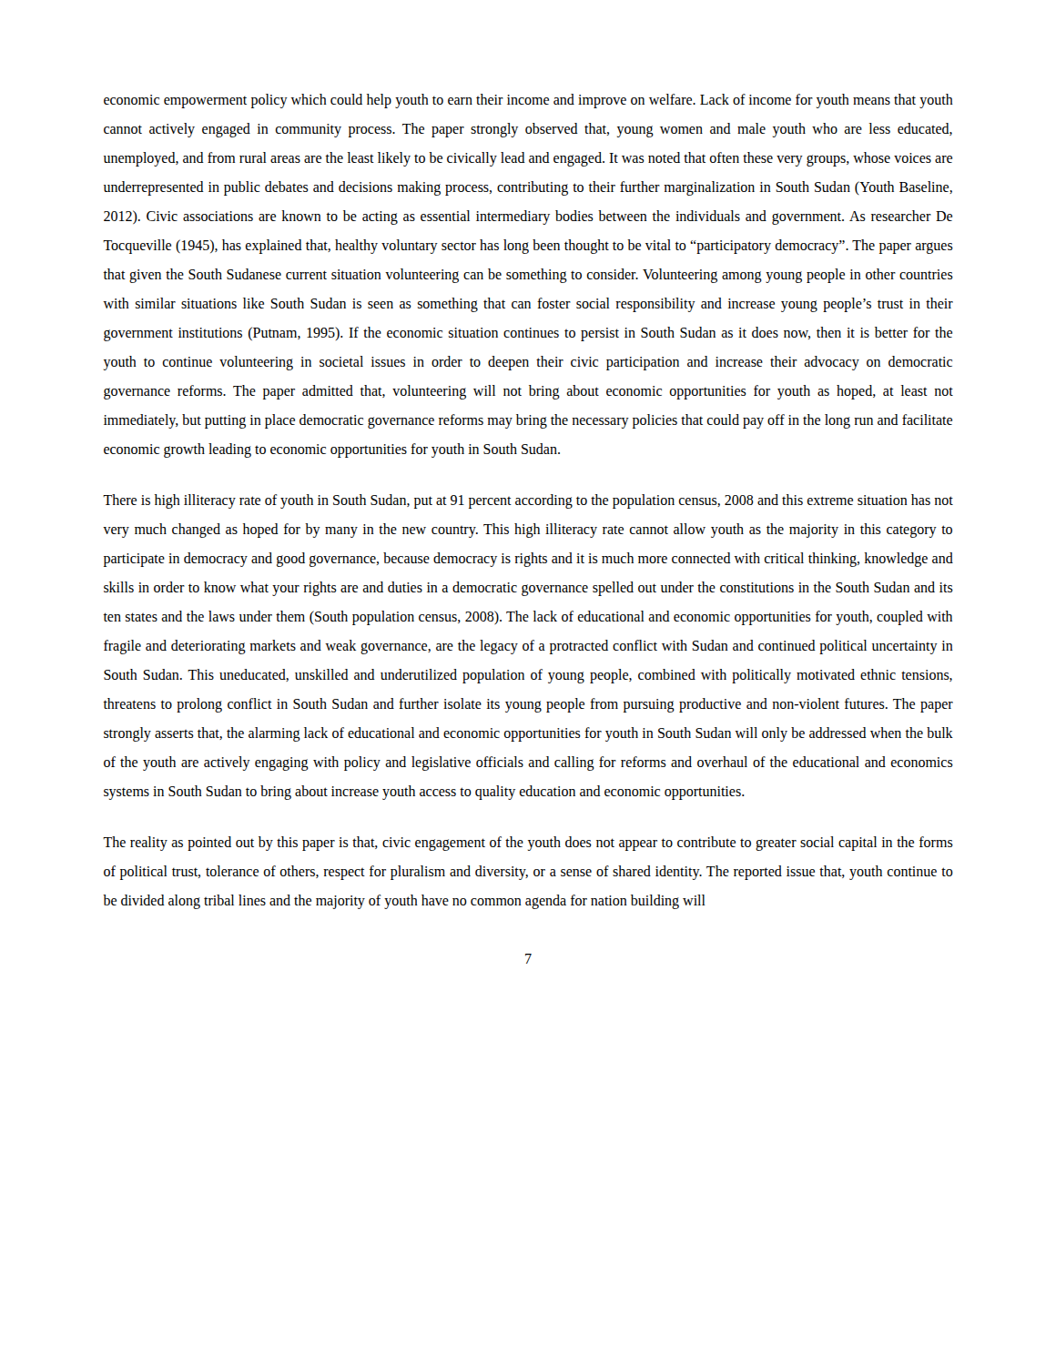economic empowerment policy which could help youth to earn their income and improve on welfare. Lack of income for youth means that youth cannot actively engaged in community process. The paper strongly observed that, young women and male youth who are less educated, unemployed, and from rural areas are the least likely to be civically lead and engaged. It was noted that often these very groups, whose voices are underrepresented in public debates and decisions making process, contributing to their further marginalization in South Sudan (Youth Baseline, 2012). Civic associations are known to be acting as essential intermediary bodies between the individuals and government. As researcher De Tocqueville (1945), has explained that, healthy voluntary sector has long been thought to be vital to “participatory democracy”. The paper argues that given the South Sudanese current situation volunteering can be something to consider. Volunteering among young people in other countries with similar situations like South Sudan is seen as something that can foster social responsibility and increase young people’s trust in their government institutions (Putnam, 1995). If the economic situation continues to persist in South Sudan as it does now, then it is better for the youth to continue volunteering in societal issues in order to deepen their civic participation and increase their advocacy on democratic governance reforms. The paper admitted that, volunteering will not bring about economic opportunities for youth as hoped, at least not immediately, but putting in place democratic governance reforms may bring the necessary policies that could pay off in the long run and facilitate economic growth leading to economic opportunities for youth in South Sudan.
There is high illiteracy rate of youth in South Sudan, put at 91 percent according to the population census, 2008 and this extreme situation has not very much changed as hoped for by many in the new country. This high illiteracy rate cannot allow youth as the majority in this category to participate in democracy and good governance, because democracy is rights and it is much more connected with critical thinking, knowledge and skills in order to know what your rights are and duties in a democratic governance spelled out under the constitutions in the South Sudan and its ten states and the laws under them (South population census, 2008). The lack of educational and economic opportunities for youth, coupled with fragile and deteriorating markets and weak governance, are the legacy of a protracted conflict with Sudan and continued political uncertainty in South Sudan. This uneducated, unskilled and underutilized population of young people, combined with politically motivated ethnic tensions, threatens to prolong conflict in South Sudan and further isolate its young people from pursuing productive and non-violent futures. The paper strongly asserts that, the alarming lack of educational and economic opportunities for youth in South Sudan will only be addressed when the bulk of the youth are actively engaging with policy and legislative officials and calling for reforms and overhaul of the educational and economics systems in South Sudan to bring about increase youth access to quality education and economic opportunities.
The reality as pointed out by this paper is that, civic engagement of the youth does not appear to contribute to greater social capital in the forms of political trust, tolerance of others, respect for pluralism and diversity, or a sense of shared identity. The reported issue that, youth continue to be divided along tribal lines and the majority of youth have no common agenda for nation building will
7